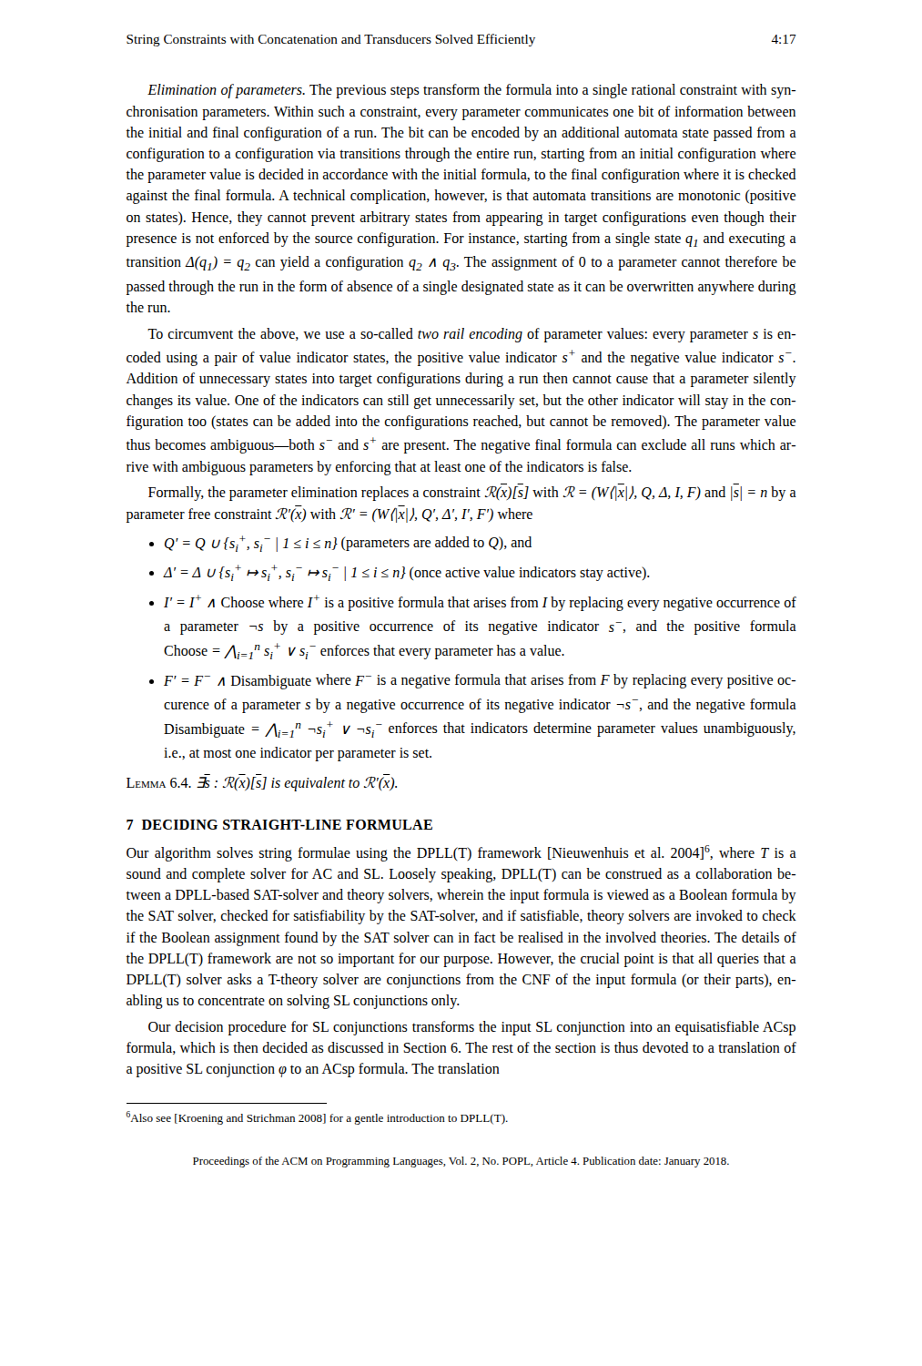String Constraints with Concatenation and Transducers Solved Efficiently 4:17
Elimination of parameters. The previous steps transform the formula into a single rational constraint with synchronisation parameters. Within such a constraint, every parameter communicates one bit of information between the initial and final configuration of a run. The bit can be encoded by an additional automata state passed from a configuration to a configuration via transitions through the entire run, starting from an initial configuration where the parameter value is decided in accordance with the initial formula, to the final configuration where it is checked against the final formula. A technical complication, however, is that automata transitions are monotonic (positive on states). Hence, they cannot prevent arbitrary states from appearing in target configurations even though their presence is not enforced by the source configuration. For instance, starting from a single state q1 and executing a transition Δ(q1) = q2 can yield a configuration q2 ∧ q3. The assignment of 0 to a parameter cannot therefore be passed through the run in the form of absence of a single designated state as it can be overwritten anywhere during the run.
To circumvent the above, we use a so-called two rail encoding of parameter values: every parameter s is encoded using a pair of value indicator states, the positive value indicator s+ and the negative value indicator s−. Addition of unnecessary states into target configurations during a run then cannot cause that a parameter silently changes its value. One of the indicators can still get unnecessarily set, but the other indicator will stay in the configuration too (states can be added into the configurations reached, but cannot be removed). The parameter value thus becomes ambiguous—both s− and s+ are present. The negative final formula can exclude all runs which arrive with ambiguous parameters by enforcing that at least one of the indicators is false.
Formally, the parameter elimination replaces a constraint ℛ(x)[s] with ℛ = (W⟨|x|⟩, Q, Δ, I, F) and |s| = n by a parameter free constraint ℛ′(x) with ℛ′ = (W⟨|x|⟩, Q′, Δ′, I′, F′) where
Q′ = Q ∪ {si+, si− | 1 ≤ i ≤ n} (parameters are added to Q), and
Δ′ = Δ ∪ {si+ ↦ si+, si− ↦ si− | 1 ≤ i ≤ n} (once active value indicators stay active).
I′ = I+ ∧ Choose where I+ is a positive formula that arises from I by replacing every negative occurrence of a parameter ¬s by a positive occurrence of its negative indicator s−, and the positive formula Choose = ⋀i=1n si+ ∨ si− enforces that every parameter has a value.
F′ = F− ∧ Disambiguate where F− is a negative formula that arises from F by replacing every positive occurence of a parameter s by a negative occurrence of its negative indicator ¬s−, and the negative formula Disambiguate = ⋀i=1n ¬si+ ∨ ¬si− enforces that indicators determine parameter values unambiguously, i.e., at most one indicator per parameter is set.
Lemma 6.4. ∃s : ℛ(x)[s] is equivalent to ℛ′(x).
7 Deciding Straight-Line Formulae
Our algorithm solves string formulae using the DPLL(T) framework [Nieuwenhuis et al. 2004]6, where T is a sound and complete solver for AC and SL. Loosely speaking, DPLL(T) can be construed as a collaboration between a DPLL-based SAT-solver and theory solvers, wherein the input formula is viewed as a Boolean formula by the SAT solver, checked for satisfiability by the SAT-solver, and if satisfiable, theory solvers are invoked to check if the Boolean assignment found by the SAT solver can in fact be realised in the involved theories. The details of the DPLL(T) framework are not so important for our purpose. However, the crucial point is that all queries that a DPLL(T) solver asks a T-theory solver are conjunctions from the CNF of the input formula (or their parts), enabling us to concentrate on solving SL conjunctions only.
Our decision procedure for SL conjunctions transforms the input SL conjunction into an equisatisfiable ACsp formula, which is then decided as discussed in Section 6. The rest of the section is thus devoted to a translation of a positive SL conjunction φ to an ACsp formula. The translation
6Also see [Kroening and Strichman 2008] for a gentle introduction to DPLL(T).
Proceedings of the ACM on Programming Languages, Vol. 2, No. POPL, Article 4. Publication date: January 2018.